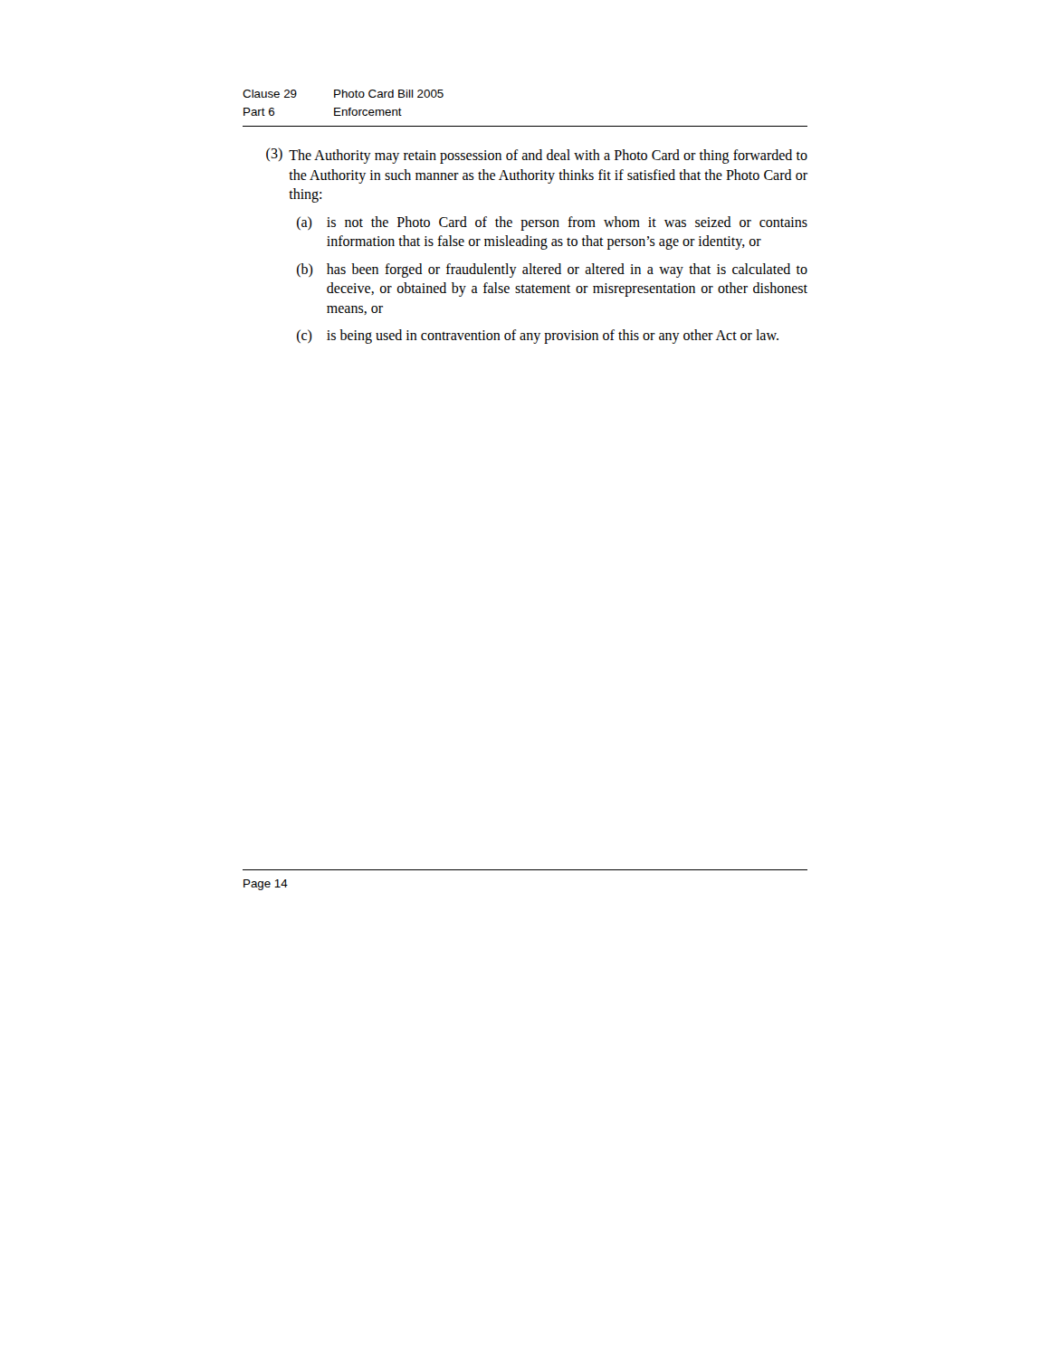Clause 29 Photo Card Bill 2005
Part 6 Enforcement
(3)
The Authority may retain possession of and deal with a Photo Card or thing forwarded to the Authority in such manner as the Authority thinks fit if satisfied that the Photo Card or thing:
(a) is not the Photo Card of the person from whom it was seized or contains information that is false or misleading as to that person’s age or identity, or
(b) has been forged or fraudulently altered or altered in a way that is calculated to deceive, or obtained by a false statement or misrepresentation or other dishonest means, or
(c) is being used in contravention of any provision of this or any other Act or law.
Page 14